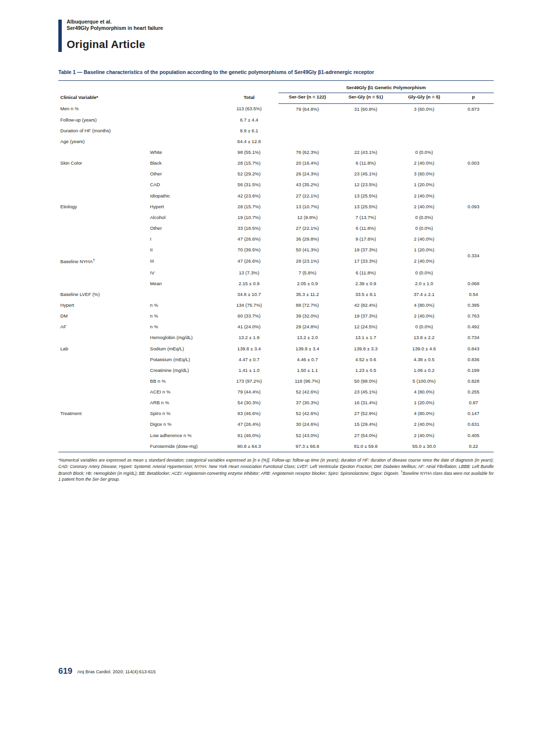Albuquerque et al. Ser49Gly Polymorphism in heart failure
Original Article
Table 1 — Baseline characteristics of the population according to the genetic polymorphisms of Ser49Gly β1-adrenergic receptor
| Clinical Variable* | | Total | Ser49Gly β1 Genetic Polymorphism |
| --- | --- | --- | --- |
| Ser-Ser (n = 122) | Ser-Gly (n = 51) | Gly-Gly (n = 5) | p |
| Men n % | | 113 (63.5%) | 79 (64.8%) | 31 (60.8%) | 3 (60.0%) | 0.873 |
| Follow-up (years) | | 6.7 ± 4.4 | | | | |
| Duration of HF (months) | | 8.9 ± 6.1 | | | | |
| Age (years) | | 64.4 ± 12.8 | | | | |
| | White | 98 (55.1%) | 76 (62.3%) | 22 (43.1%) | 0 (0.0%) | |
| Skin Color | Black | 28 (15.7%) | 20 (16.4%) | 6 (11.8%) | 2 (40.0%) | 0.003 |
| | Other | 52 (29.2%) | 26 (24.3%) | 23 (45.1%) | 3 (60.0%) | |
| | CAD | 56 (31.5%) | 43 (35.2%) | 12 (23.5%) | 1 (20.0%) | |
| | Idiopathic | 42 (23.6%) | 27 (22.1%) | 13 (25.5%) | 2 (40.0%) | |
| Etiology | Hypert | 28 (15.7%) | 13 (10.7%) | 13 (25.5%) | 2 (40.0%) | 0.093 |
| | Alcohol | 19 (10.7%) | 12 (9.8%) | 7 (13.7%) | 0 (0.0%) | |
| | Other | 33 (18.5%) | 27 (22.1%) | 6 (11.8%) | 0 (0.0%) | |
| | I | 47 (26.6%) | 36 (29.8%) | 9 (17.6%) | 2 (40.0%) | |
| | II | 70 (39.5%) | 50 (41.3%) | 19 (37.3%) | 1 (20.0%) | 0.334 |
| Baseline NYHA † | III | 47 (26.6%) | 28 (23.1%) | 17 (33.3%) | 2 (40.0%) |
| | IV | 13 (7.3%) | 7 (5.8%) | 6 (11.8%) | 0 (0.0%) | |
| | Mean | 2.15 ± 0.9 | 2.05 ± 0.9 | 2.39 ± 0.9 | 2.0 ± 1.0 | 0.068 |
| Baseline LVEF (%) | | 34.8 ± 10.7 | 35.3 ± 11.2 | 33.5 ± 8.1 | 37.4 ± 2.1 | 0.54 |
| Hypert | n % | 134 (75.7%) | 88 (72.7%) | 42 (82.4%) | 4 (80.0%) | 0.395 |
| DM | n % | 60 (33.7%) | 39 (32.0%) | 19 (37.3%) | 2 (40.0%) | 0.763 |
| AF | n % | 41 (24.0%) | 29 (24.8%) | 12 (24.5%) | 0 (0.0%) | 0.492 |
| | Hemoglobin (mg/dL) | 13.2 ± 1.9 | 13.2 ± 2.0 | 13.1 ± 1.7 | 13.8 ± 2.2 | 0.734 |
| Lab | Sodium (mEq/L) | 139.8 ± 3.4 | 139.9 ± 3.4 | 139.8 ± 3.3 | 139.0 ± 4.6 | 0.843 |
| | Potassium (mEq/L) | 4.47 ± 0.7 | 4.46 ± 0.7 | 4.52 ± 0.6 | 4.38 ± 0.5 | 0.836 |
| | Creatinine (mg/dL) | 1.41 ± 1.0 | 1.50 ± 1.1 | 1.23 ± 0.5 | 1.06 ± 0.2 | 0.199 |
| | BB n % | 173 (97.2%) | 118 (96.7%) | 50 (98.0%) | 5 (100.0%) | 0.828 |
| | ACEI n % | 79 (44.4%) | 52 (42.6%) | 23 (45.1%) | 4 (80.0%) | 0.255 |
| | ARB n % | 54 (30.3%) | 37 (30.3%) | 16 (31.4%) | 1 (20.0%) | 0.87 |
| Treatment | Spiro n % | 83 (46.6%) | 52 (42.6%) | 27 (52.9%) | 4 (80.0%) | 0.147 |
| | Digox n % | 47 (26.4%) | 30 (24.6%) | 15 (29.4%) | 2 (40.0%) | 0.631 |
| | Low adherence n % | 81 (46.0%) | 52 (43.0%) | 27 (54.0%) | 2 (40.0%) | 0.405 |
| | Furosemide (dose-mg) | 90.8 ± 64.3 | 97.3 ± 66.8 | 81.0 ± 59.8 | 55.0 ± 30.0 | 0.22 |
*Numerical variables are expressed as mean ± standard deviation; categorical variables expressed as [n e (%)]. Follow-up: follow-up time (in years); duration of HF: duration of disease course since the date of diagnosis (in years); CAD: Coronary Artery Disease; Hypert: Systemic Arterial Hypertension; NYHA: New York Heart Association Functional Class; LVEF: Left Ventricular Ejection Fraction; DM: Diabetes Mellitus; AF: Atrial Fibrillation; LBBB: Left Bundle Branch Block; Hb: Hemoglobin (in mg/dL); BB: Betablocker; ACEI: Angiotensin-converting enzyme inhibitor; ARB: Angiotensin receptor blocker; Spiro: Spironolactone; Digox: Digoxin. †Baseline NYHA class data were not available for 1 patient from the Ser-Ser group.
619
Arq Bras Cardiol. 2020; 114(4):613-615